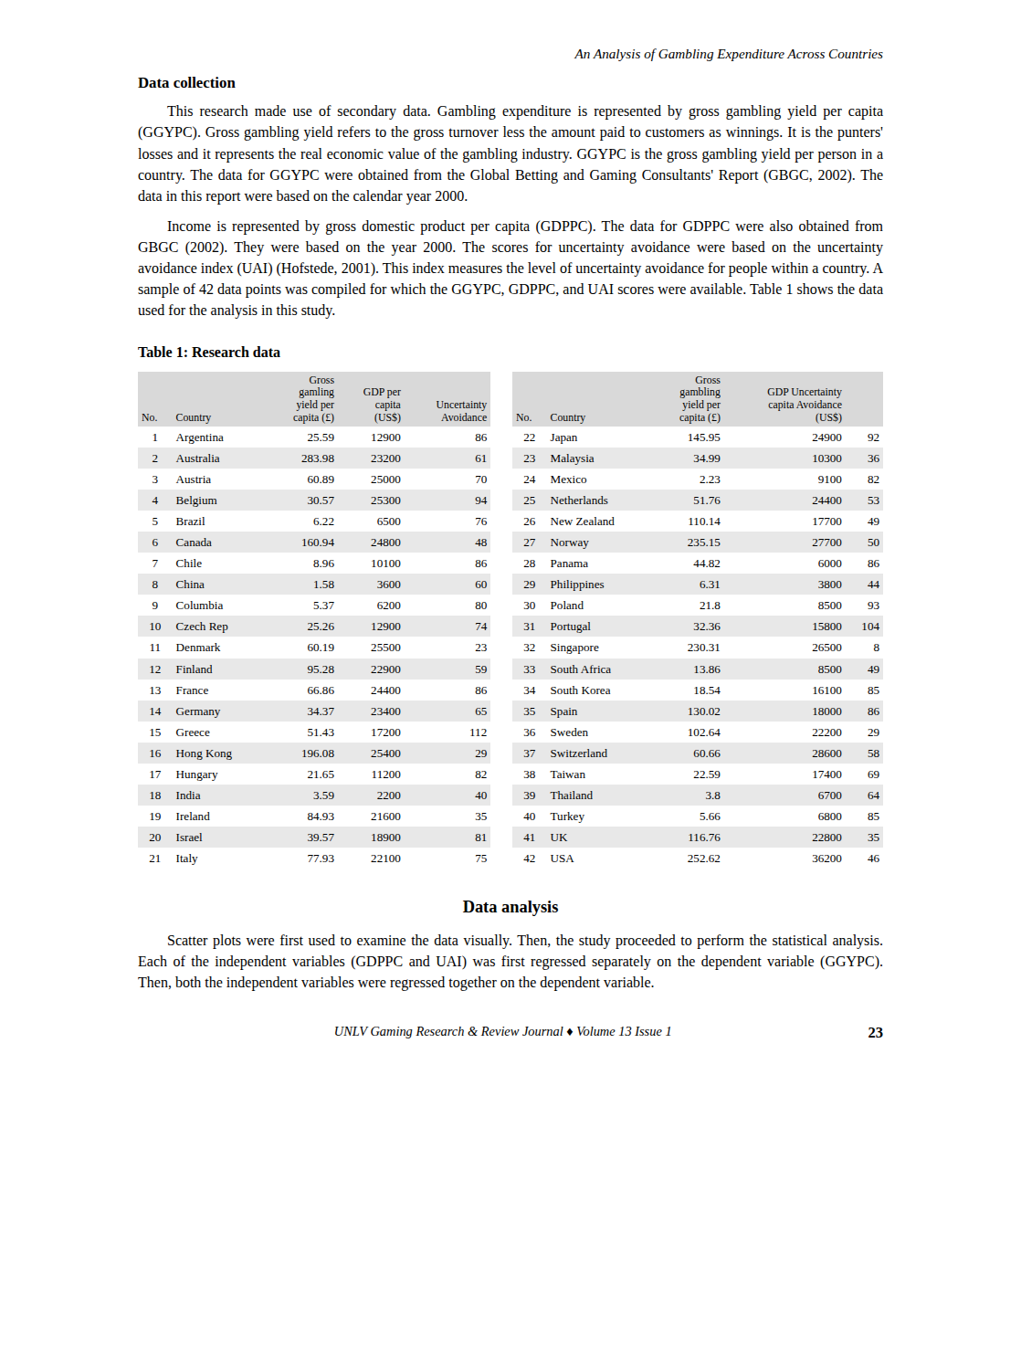An Analysis of Gambling Expenditure Across Countries
Data collection
This research made use of secondary data. Gambling expenditure is represented by gross gambling yield per capita (GGYPC). Gross gambling yield refers to the gross turnover less the amount paid to customers as winnings. It is the punters' losses and it represents the real economic value of the gambling industry. GGYPC is the gross gambling yield per person in a country. The data for GGYPC were obtained from the Global Betting and Gaming Consultants' Report (GBGC, 2002). The data in this report were based on the calendar year 2000.
Income is represented by gross domestic product per capita (GDPPC). The data for GDPPC were also obtained from GBGC (2002). They were based on the year 2000. The scores for uncertainty avoidance were based on the uncertainty avoidance index (UAI) (Hofstede, 2001). This index measures the level of uncertainty avoidance for people within a country. A sample of 42 data points was compiled for which the GGYPC, GDPPC, and UAI scores were available. Table 1 shows the data used for the analysis in this study.
Table 1: Research data
| No. | Country | Gross gamling yield per capita (£) | GDP per capita (US$) | Uncertainty Avoidance | | No. | Country | Gross gambling yield per capita (£) | GDP Uncertainty capita Avoidance (US$) | |
| --- | --- | --- | --- | --- | --- | --- | --- | --- | --- | --- |
| 1 | Argentina | 25.59 | 12900 | 86 | | 22 | Japan | 145.95 | 24900 | 92 |
| 2 | Australia | 283.98 | 23200 | 61 | | 23 | Malaysia | 34.99 | 10300 | 36 |
| 3 | Austria | 60.89 | 25000 | 70 | | 24 | Mexico | 2.23 | 9100 | 82 |
| 4 | Belgium | 30.57 | 25300 | 94 | | 25 | Netherlands | 51.76 | 24400 | 53 |
| 5 | Brazil | 6.22 | 6500 | 76 | | 26 | New Zealand | 110.14 | 17700 | 49 |
| 6 | Canada | 160.94 | 24800 | 48 | | 27 | Norway | 235.15 | 27700 | 50 |
| 7 | Chile | 8.96 | 10100 | 86 | | 28 | Panama | 44.82 | 6000 | 86 |
| 8 | China | 1.58 | 3600 | 60 | | 29 | Philippines | 6.31 | 3800 | 44 |
| 9 | Columbia | 5.37 | 6200 | 80 | | 30 | Poland | 21.8 | 8500 | 93 |
| 10 | Czech Rep | 25.26 | 12900 | 74 | | 31 | Portugal | 32.36 | 15800 | 104 |
| 11 | Denmark | 60.19 | 25500 | 23 | | 32 | Singapore | 230.31 | 26500 | 8 |
| 12 | Finland | 95.28 | 22900 | 59 | | 33 | South Africa | 13.86 | 8500 | 49 |
| 13 | France | 66.86 | 24400 | 86 | | 34 | South Korea | 18.54 | 16100 | 85 |
| 14 | Germany | 34.37 | 23400 | 65 | | 35 | Spain | 130.02 | 18000 | 86 |
| 15 | Greece | 51.43 | 17200 | 112 | | 36 | Sweden | 102.64 | 22200 | 29 |
| 16 | Hong Kong | 196.08 | 25400 | 29 | | 37 | Switzerland | 60.66 | 28600 | 58 |
| 17 | Hungary | 21.65 | 11200 | 82 | | 38 | Taiwan | 22.59 | 17400 | 69 |
| 18 | India | 3.59 | 2200 | 40 | | 39 | Thailand | 3.8 | 6700 | 64 |
| 19 | Ireland | 84.93 | 21600 | 35 | | 40 | Turkey | 5.66 | 6800 | 85 |
| 20 | Israel | 39.57 | 18900 | 81 | | 41 | UK | 116.76 | 22800 | 35 |
| 21 | Italy | 77.93 | 22100 | 75 | | 42 | USA | 252.62 | 36200 | 46 |
Data analysis
Scatter plots were first used to examine the data visually. Then, the study proceeded to perform the statistical analysis. Each of the independent variables (GDPPC and UAI) was first regressed separately on the dependent variable (GGYPC). Then, both the independent variables were regressed together on the dependent variable.
23 UNLV Gaming Research & Review Journal ♦ Volume 13 Issue 1